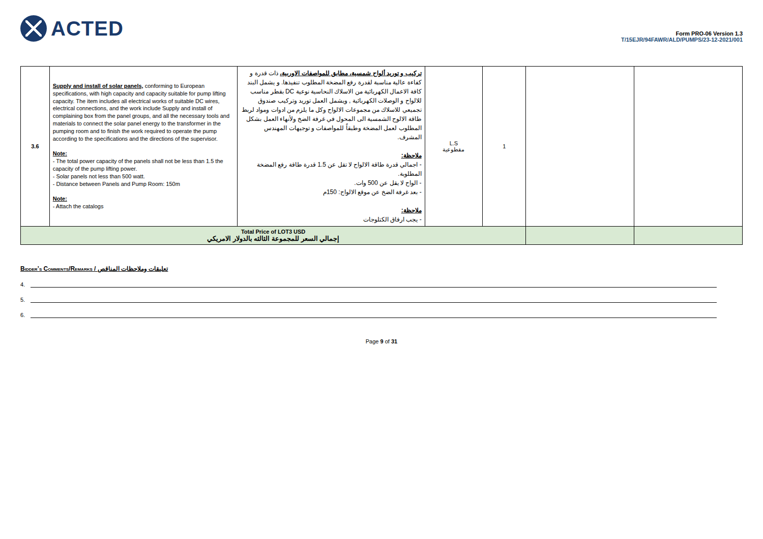ACTED
Form PRO-06 Version 1.3
T/15EJR/94FAWR/ALD/PUMPS/23-12-2021/001
| 3.6 | Supply and install of solar panels, conforming to European specifications, with high capacity and capacity suitable for pump lifting capacity. The item includes all electrical works of suitable DC wires, electrical connections, and the work include Supply and install of complaining box from the panel groups, and all the necessary tools and materials to connect the solar panel energy to the transformer in the pumping room and to finish the work required to operate the pump according to the specifications and the directions of the supervisor. Note: - The total power capacity of the panels shall not be less than 1.5 the capacity of the pump lifting power. - Solar panels not less than 500 watt. - Distance between Panels and Pump Room: 150m Note: - Attach the catalogs | تركيب و توريد ألواح شمسية، مطابق للمواصفات الاوربية، ذات قدرة و كفاءة عالية مناسبة لقدرة رفع المضخة المطلوب تنفيذها. و يشمل البند كافة الاعمال الكهربائية من الاسلاك النحاسية نوعية DC بقطر مناسب للالواح و الوصلات الكهربائية , ويشمل العمل توريد وتركيب صندوق تجميعي للاسلاك من مجموعات الالواح وكل ما يلزم من ادوات ومواد لربط طاقة الالوح الشمسية الى المحول في غرفة الضخ ولأنهاء العمل بشكل المطلوب لعمل المضخة وطبقاً للمواصفات و توجيهات المهندس المشرف. ملاحظة: - اجمالي قدرة طاقة الالواح لا تقل عن 1.5 قدرة طاقة رفع المضخة المطلوبة. - الواح لا يقل عن 500 وات. - بعد غرفة الضخ عن موقع الالواح: 150م ملاحظة: - يجب ارفاق الكتلوجات | L.S مقطوعية | 1 | | |
| Total Price of LOT3 USD إجمالي السعر للمجموعة الثالثه بالدولار الامريكي | | |
Bidder’s Comments/Remarks / تعليقات وملاحظات المناقص
4.
5.
6.
Page 9 of 31